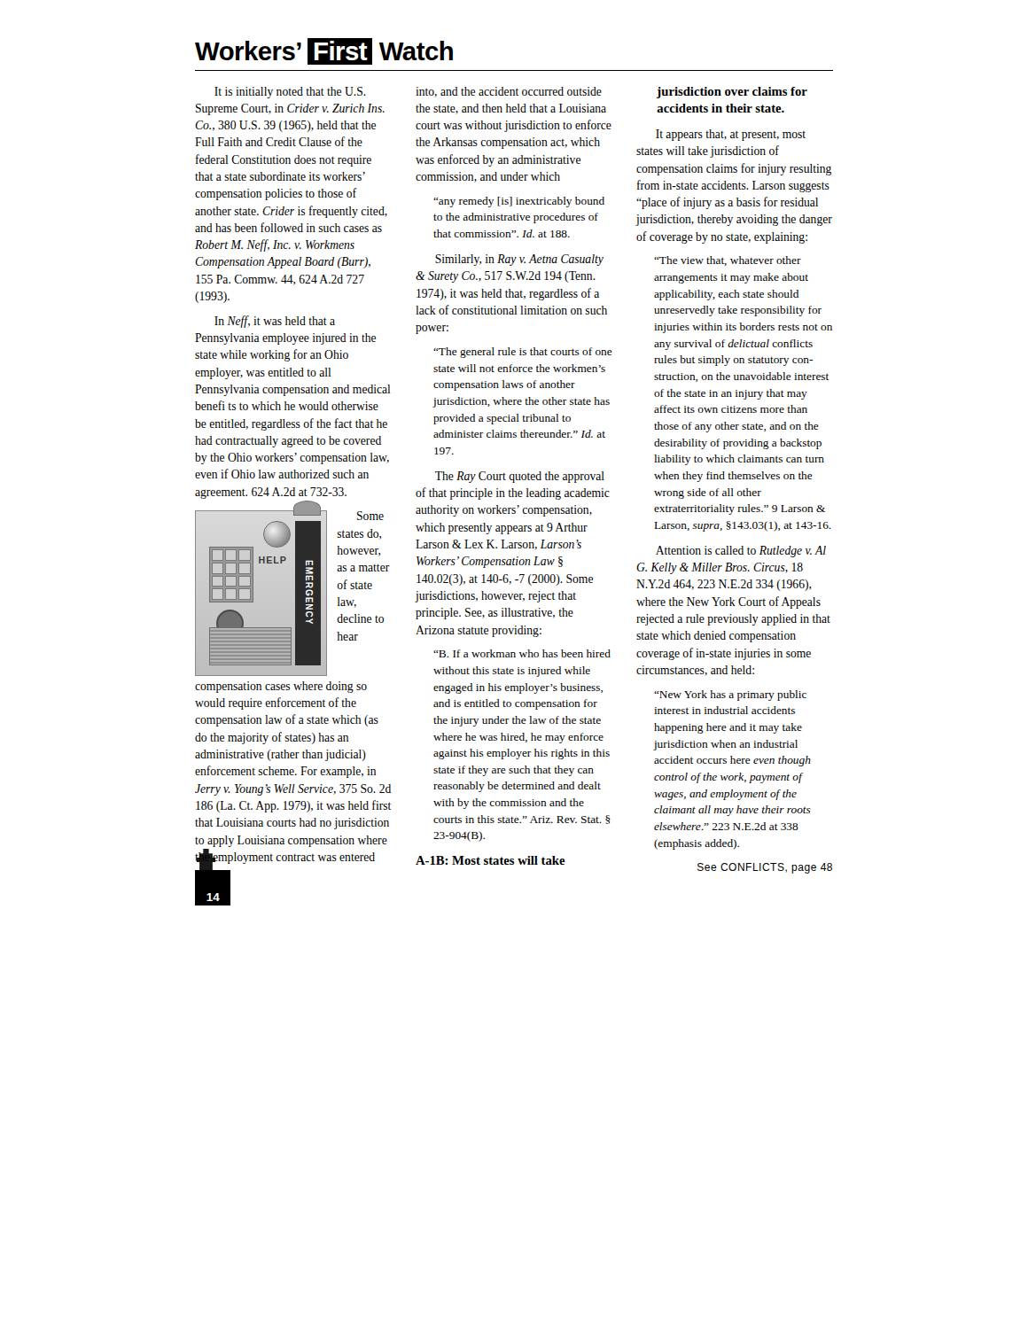Workers’ First Watch
It is initially noted that the U.S. Supreme Court, in Crider v. Zurich Ins. Co., 380 U.S. 39 (1965), held that the Full Faith and Credit Clause of the federal Constitution does not require that a state subordinate its workers’ compensation policies to those of another state. Crider is frequently cited, and has been followed in such cases as Robert M. Neff, Inc. v. Workmens Compensation Appeal Board (Burr), 155 Pa. Commw. 44, 624 A.2d 727 (1993).
In Neff, it was held that a Pennsylvania employee injured in the state while working for an Ohio employer, was entitled to all Pennsylvania compensation and medical benefi ts to which he would otherwise be entitled, regardless of the fact that he had contractually agreed to be covered by the Ohio workers’ compensation law, even if Ohio law authorized such an agreement. 624 A.2d at 732-33.
HELP
EMERGENCY
Some states do, however, as a matter of state law, decline to hear compensation cases where doing so would require enforcement of the compensation law of a state which (as do the majority of states) has an administrative (rather than judicial) enforcement scheme. For example, in Jerry v. Young’s Well Service, 375 So. 2d 186 (La. Ct. App. 1979), it was held first that Louisiana courts had no jurisdiction to apply Louisiana compensation where the employment contract was entered into, and the accident occurred outside the state, and then held that a Louisiana court was without jurisdiction to enforce the Arkansas compensation act, which was enforced by an administrative commission, and under which
“any remedy [is] inextricably bound to the administrative procedures of that commission”. Id. at 188.
Similarly, in Ray v. Aetna Casualty & Surety Co., 517 S.W.2d 194 (Tenn. 1974), it was held that, regardless of a lack of constitutional limitation on such power:
“The general rule is that courts of one state will not enforce the workmen’s compensation laws of another jurisdiction, where the other state has provided a special tribunal to administer claims thereunder.” Id. at 197.
The Ray Court quoted the approval of that principle in the leading academic authority on workers’ compensation, which presently appears at 9 Arthur Larson & Lex K. Larson, Larson’s Workers’ Compensation Law § 140.02(3), at 140-6, -7 (2000). Some jurisdictions, however, reject that principle. See, as illustrative, the Arizona statute providing:
“B. If a workman who has been hired without this state is injured while engaged in his employer’s business, and is entitled to compensation for the injury under the law of the state where he was hired, he may enforce against his employer his rights in this state if they are such that they can reasonably be determined and dealt with by the commission and the courts in this state.” Ariz. Rev. Stat. § 23-904(B).
A-1B: Most states will take jurisdiction over claims for accidents in their state.
It appears that, at present, most states will take jurisdiction of compensation claims for injury resulting from in-state accidents. Larson suggests “place of injury as a basis for residual jurisdiction, thereby avoiding the danger of coverage by no state, explaining:
“The view that, whatever other arrangements it may make about applicability, each state should unreservedly take responsibility for injuries within its borders rests not on any survival of delictual conflicts rules but simply on statutory con-struction, on the unavoidable interest of the state in an injury that may affect its own citizens more than those of any other state, and on the desirability of providing a backstop liability to which claimants can turn when they find themselves on the wrong side of all other extraterritoriality rules.” 9 Larson & Larson, supra, §143.03(1), at 143-16.
Attention is called to Rutledge v. Al G. Kelly & Miller Bros. Circus, 18 N.Y.2d 464, 223 N.E.2d 334 (1966), where the New York Court of Appeals rejected a rule previously applied in that state which denied compensation coverage of in-state injuries in some circumstances, and held:
“New York has a primary public interest in industrial accidents happening here and it may take jurisdiction when an industrial accident occurs here even though control of the work, payment of wages, and employment of the claimant all may have their roots elsewhere.” 223 N.E.2d at 338 (emphasis added).
See CONFLICTS, page 48
14